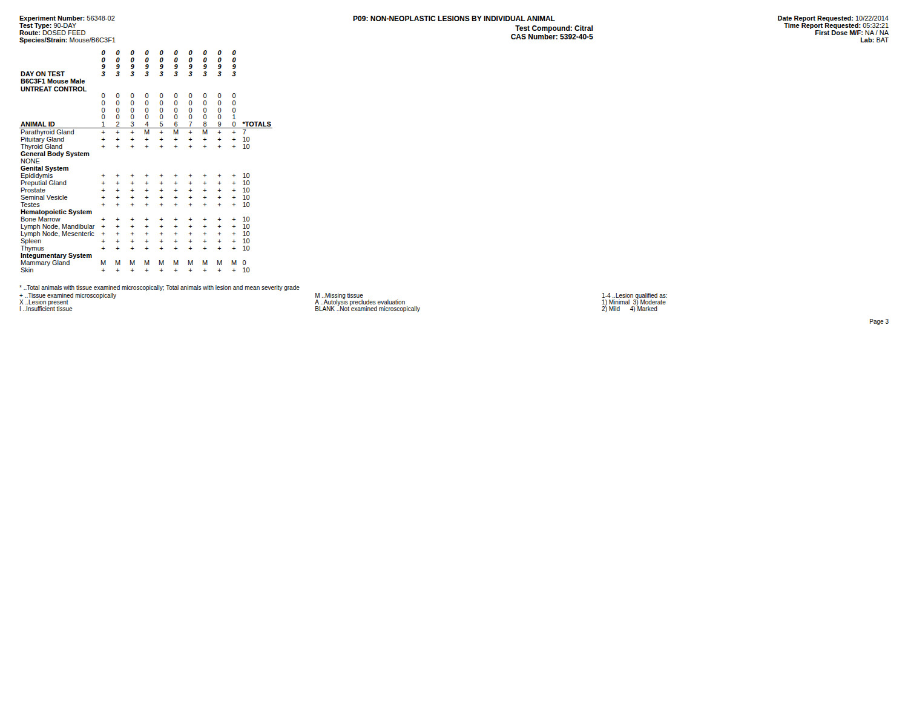| Experiment Number: 56348-02 Test Type: 90-DAY Route: DOSED FEED Species/Strain: Mouse/B6C3F1 | P09: NON-NEOPLASTIC LESIONS BY INDIVIDUAL ANIMAL Test Compound: Citral CAS Number: 5392-40-5 | Date Report Requested: 10/22/2014 Time Report Requested: 05:32:21 First Dose M/F: NA / NA Lab: BAT |
| DAY ON TEST | 0 0 9 3 | 0 0 9 3 | 0 0 9 3 | 0 0 9 3 | 0 0 9 3 | 0 0 9 3 | 0 0 9 3 | 0 0 9 3 | 0 0 9 3 | 0 0 9 3 | |
| B6C3F1 Mouse Male UNTREAT CONTROL | |
| ANIMAL ID | 0 0 0 0 1 | 0 0 0 0 2 | 0 0 0 0 3 | 0 0 0 0 4 | 0 0 0 0 5 | 0 0 0 0 6 | 0 0 0 0 7 | 0 0 0 0 8 | 0 0 0 0 9 | 0 0 0 1 0 | *TOTALS |
| Parathyroid Gland | + | + | + | M | + | M | + | M | + | + | 7 |
| Pituitary Gland | + | + | + | + | + | + | + | + | + | + | 10 |
| Thyroid Gland | + | + | + | + | + | + | + | + | + | + | 10 |
| General Body System |
| NONE | |
| Genital System |
| Epididymis | + | + | + | + | + | + | + | + | + | + | 10 |
| Preputial Gland | + | + | + | + | + | + | + | + | + | + | 10 |
| Prostate | + | + | + | + | + | + | + | + | + | + | 10 |
| Seminal Vesicle | + | + | + | + | + | + | + | + | + | + | 10 |
| Testes | + | + | + | + | + | + | + | + | + | + | 10 |
| Hematopoietic System |
| Bone Marrow | + | + | + | + | + | + | + | + | + | + | 10 |
| Lymph Node, Mandibular | + | + | + | + | + | + | + | + | + | + | 10 |
| Lymph Node, Mesenteric | + | + | + | + | + | + | + | + | + | + | 10 |
| Spleen | + | + | + | + | + | + | + | + | + | + | 10 |
| Thymus | + | + | + | + | + | + | + | + | + | + | 10 |
| Integumentary System |
| Mammary Gland | M | M | M | M | M | M | M | M | M | M | 0 |
| Skin | + | + | + | + | + | + | + | + | + | + | 10 |
* ..Total animals with tissue examined microscopically; Total animals with lesion and mean severity grade
| + ..Tissue examined microscopically | M ..Missing tissue | 1-4 ..Lesion qualified as: |
| X ..Lesion present | A ..Autolysis precludes evaluation | 1) Minimal 3) Moderate |
| I ..Insufficient tissue | BLANK ..Not examined microscopically | 2) Mild 4) Marked |
Page 3